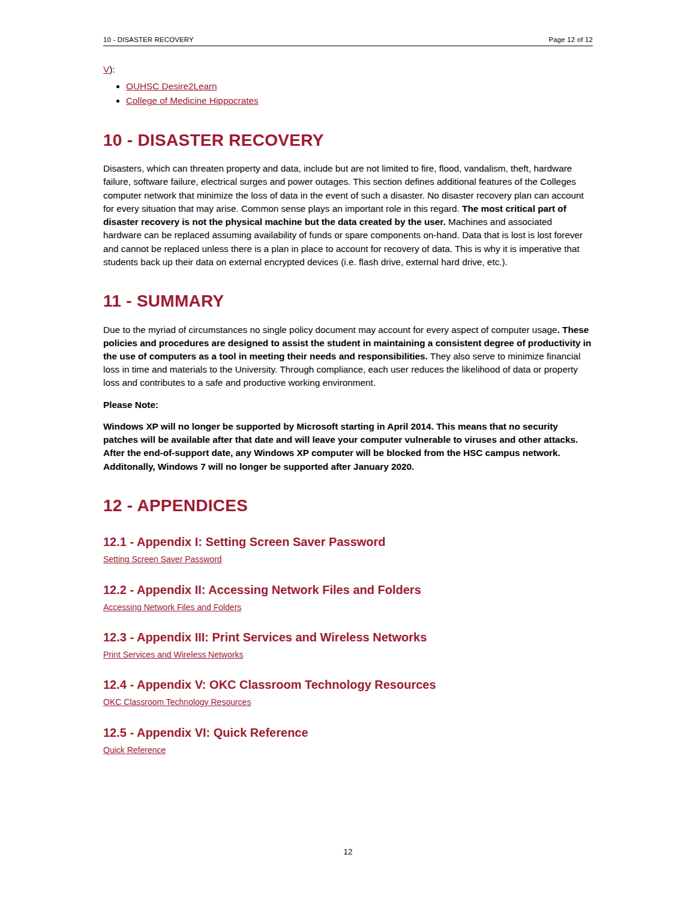10 - DISASTER RECOVERY Page 12 of 12
V):
OUHSC Desire2Learn
College of Medicine Hippocrates
10 - DISASTER RECOVERY
Disasters, which can threaten property and data, include but are not limited to fire, flood, vandalism, theft, hardware failure, software failure, electrical surges and power outages. This section defines additional features of the Colleges computer network that minimize the loss of data in the event of such a disaster. No disaster recovery plan can account for every situation that may arise. Common sense plays an important role in this regard. The most critical part of disaster recovery is not the physical machine but the data created by the user. Machines and associated hardware can be replaced assuming availability of funds or spare components on-hand. Data that is lost is lost forever and cannot be replaced unless there is a plan in place to account for recovery of data. This is why it is imperative that students back up their data on external encrypted devices (i.e. flash drive, external hard drive, etc.).
11 - SUMMARY
Due to the myriad of circumstances no single policy document may account for every aspect of computer usage. These policies and procedures are designed to assist the student in maintaining a consistent degree of productivity in the use of computers as a tool in meeting their needs and responsibilities. They also serve to minimize financial loss in time and materials to the University. Through compliance, each user reduces the likelihood of data or property loss and contributes to a safe and productive working environment.
Please Note:
Windows XP will no longer be supported by Microsoft starting in April 2014. This means that no security patches will be available after that date and will leave your computer vulnerable to viruses and other attacks. After the end-of-support date, any Windows XP computer will be blocked from the HSC campus network. Additonally, Windows 7 will no longer be supported after January 2020.
12 - APPENDICES
12.1 - Appendix I: Setting Screen Saver Password
Setting Screen Saver Password
12.2 - Appendix II: Accessing Network Files and Folders
Accessing Network Files and Folders
12.3 - Appendix III: Print Services and Wireless Networks
Print Services and Wireless Networks
12.4 - Appendix V: OKC Classroom Technology Resources
OKC Classroom Technology Resources
12.5 - Appendix VI: Quick Reference
Quick Reference
12